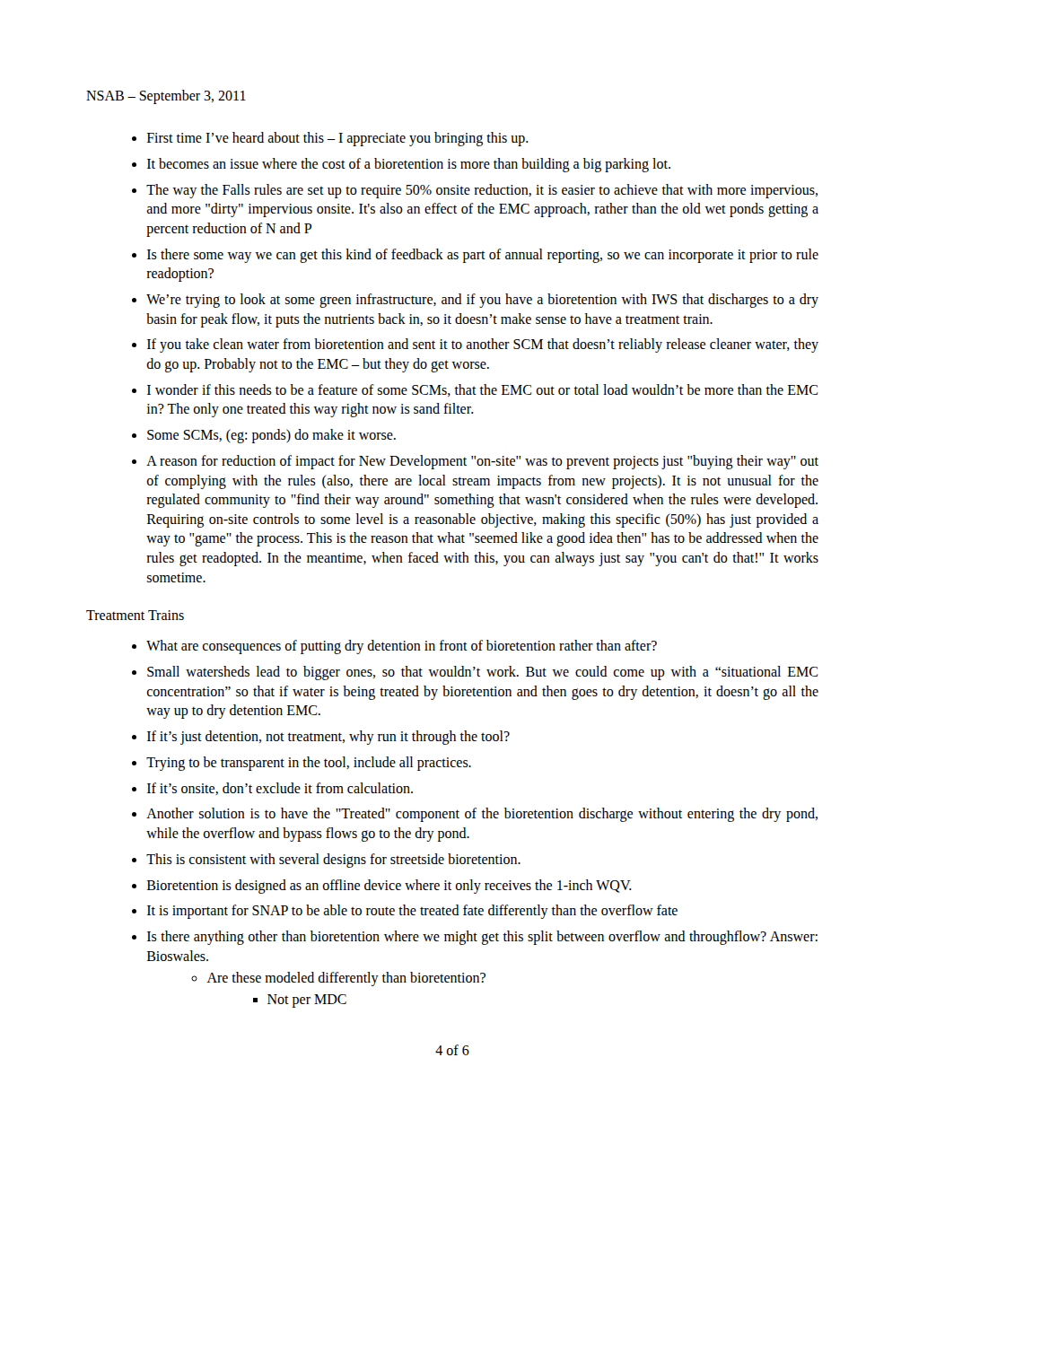NSAB – September 3, 2011
First time I’ve heard about this – I appreciate you bringing this up.
It becomes an issue where the cost of a bioretention is more than building a big parking lot.
The way the Falls rules are set up to require 50% onsite reduction, it is easier to achieve that with more impervious, and more "dirty" impervious onsite. It's also an effect of the EMC approach, rather than the old wet ponds getting a percent reduction of N and P
Is there some way we can get this kind of feedback as part of annual reporting, so we can incorporate it prior to rule readoption?
We’re trying to look at some green infrastructure, and if you have a bioretention with IWS that discharges to a dry basin for peak flow, it puts the nutrients back in, so it doesn’t make sense to have a treatment train.
If you take clean water from bioretention and sent it to another SCM that doesn’t reliably release cleaner water, they do go up. Probably not to the EMC – but they do get worse.
I wonder if this needs to be a feature of some SCMs, that the EMC out or total load wouldn’t be more than the EMC in? The only one treated this way right now is sand filter.
Some SCMs, (eg: ponds) do make it worse.
A reason for reduction of impact for New Development "on-site" was to prevent projects just "buying their way" out of complying with the rules (also, there are local stream impacts from new projects). It is not unusual for the regulated community to "find their way around" something that wasn't considered when the rules were developed. Requiring on-site controls to some level is a reasonable objective, making this specific (50%) has just provided a way to "game" the process. This is the reason that what "seemed like a good idea then" has to be addressed when the rules get readopted. In the meantime, when faced with this, you can always just say "you can't do that!" It works sometime.
Treatment Trains
What are consequences of putting dry detention in front of bioretention rather than after?
Small watersheds lead to bigger ones, so that wouldn’t work. But we could come up with a “situational EMC concentration” so that if water is being treated by bioretention and then goes to dry detention, it doesn’t go all the way up to dry detention EMC.
If it’s just detention, not treatment, why run it through the tool?
Trying to be transparent in the tool, include all practices.
If it’s onsite, don’t exclude it from calculation.
Another solution is to have the "Treated" component of the bioretention discharge without entering the dry pond, while the overflow and bypass flows go to the dry pond.
This is consistent with several designs for streetside bioretention.
Bioretention is designed as an offline device where it only receives the 1-inch WQV.
It is important for SNAP to be able to route the treated fate differently than the overflow fate
Is there anything other than bioretention where we might get this split between overflow and throughflow? Answer: Bioswales.
Are these modeled differently than bioretention?
Not per MDC
4 of 6